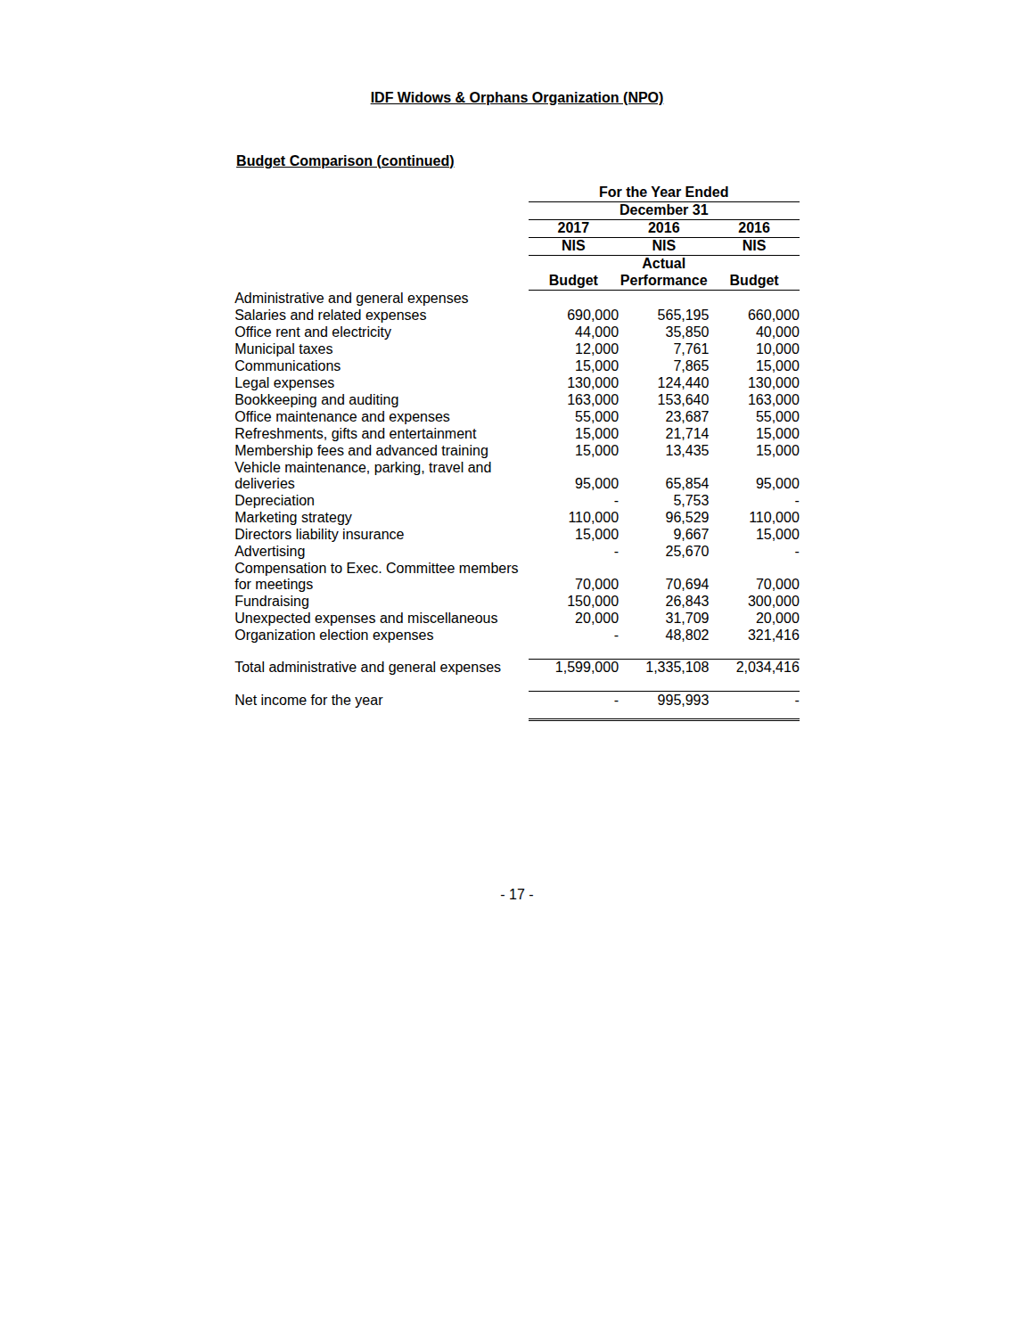IDF Widows & Orphans Organization (NPO)
Budget Comparison (continued)
| | For the Year Ended |
| --- | --- |
| | December 31 |
| | 2017 | 2016 | 2016 |
| | NIS | NIS | NIS |
| | | Actual | |
| | Budget | Performance | Budget |
| Administrative and general expenses | | | |
| Salaries and related expenses | 690,000 | 565,195 | 660,000 |
| Office rent and electricity | 44,000 | 35,850 | 40,000 |
| Municipal taxes | 12,000 | 7,761 | 10,000 |
| Communications | 15,000 | 7,865 | 15,000 |
| Legal expenses | 130,000 | 124,440 | 130,000 |
| Bookkeeping and auditing | 163,000 | 153,640 | 163,000 |
| Office maintenance and expenses | 55,000 | 23,687 | 55,000 |
| Refreshments, gifts and entertainment | 15,000 | 21,714 | 15,000 |
| Membership fees and advanced training | 15,000 | 13,435 | 15,000 |
| Vehicle maintenance, parking, travel and deliveries | 95,000 | 65,854 | 95,000 |
| Depreciation | - | 5,753 | - |
| Marketing strategy | 110,000 | 96,529 | 110,000 |
| Directors liability insurance | 15,000 | 9,667 | 15,000 |
| Advertising | - | 25,670 | - |
| Compensation to Exec. Committee members for meetings | 70,000 | 70,694 | 70,000 |
| Fundraising | 150,000 | 26,843 | 300,000 |
| Unexpected expenses and miscellaneous | 20,000 | 31,709 | 20,000 |
| Organization election expenses | - | 48,802 | 321,416 |
| Total administrative and general expenses | 1,599,000 | 1,335,108 | 2,034,416 |
| Net income for the year | - | 995,993 | - |
- 17 -